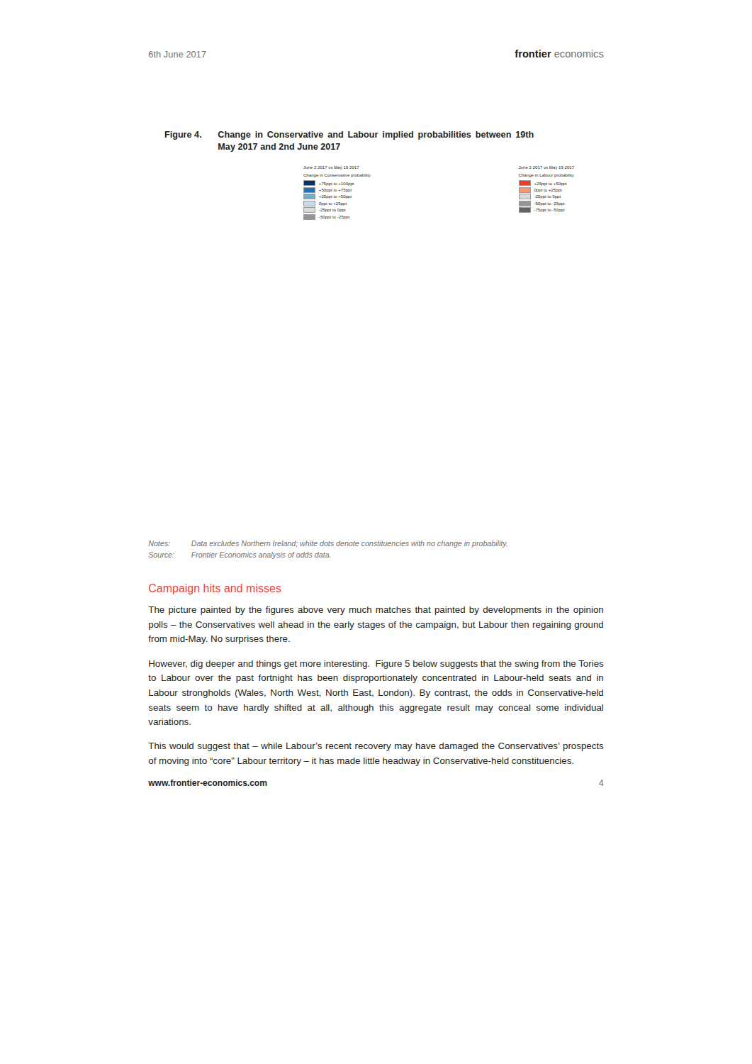6th June 2017
frontier economics
Figure 4.
Change in Conservative and Labour implied probabilities between 19th May 2017 and 2nd June 2017
June 2 2017 vs May 19 2017
Change in Conservative probability
+75ppt to +100ppt
+50ppt to +75ppt
+25ppt to +50ppt
0ppt to +25ppt
-25ppt to 0ppt
-50ppt to -25ppt
June 2 2017 vs May 19 2017
Change in Labour probability
+25ppt to +50ppt
0ppt to +25ppt
-25ppt to 0ppt
-50ppt to -25ppt
-75ppt to -50ppt
Notes: Data excludes Northern Ireland; white dots denote constituencies with no change in probability.
Source: Frontier Economics analysis of odds data.
Campaign hits and misses
The picture painted by the figures above very much matches that painted by developments in the opinion polls – the Conservatives well ahead in the early stages of the campaign, but Labour then regaining ground from mid-May. No surprises there.
However, dig deeper and things get more interesting. Figure 5 below suggests that the swing from the Tories to Labour over the past fortnight has been disproportionately concentrated in Labour-held seats and in Labour strongholds (Wales, North West, North East, London). By contrast, the odds in Conservative-held seats seem to have hardly shifted at all, although this aggregate result may conceal some individual variations.
This would suggest that – while Labour’s recent recovery may have damaged the Conservatives’ prospects of moving into “core” Labour territory – it has made little headway in Conservative-held constituencies.
www.frontier-economics.com
4